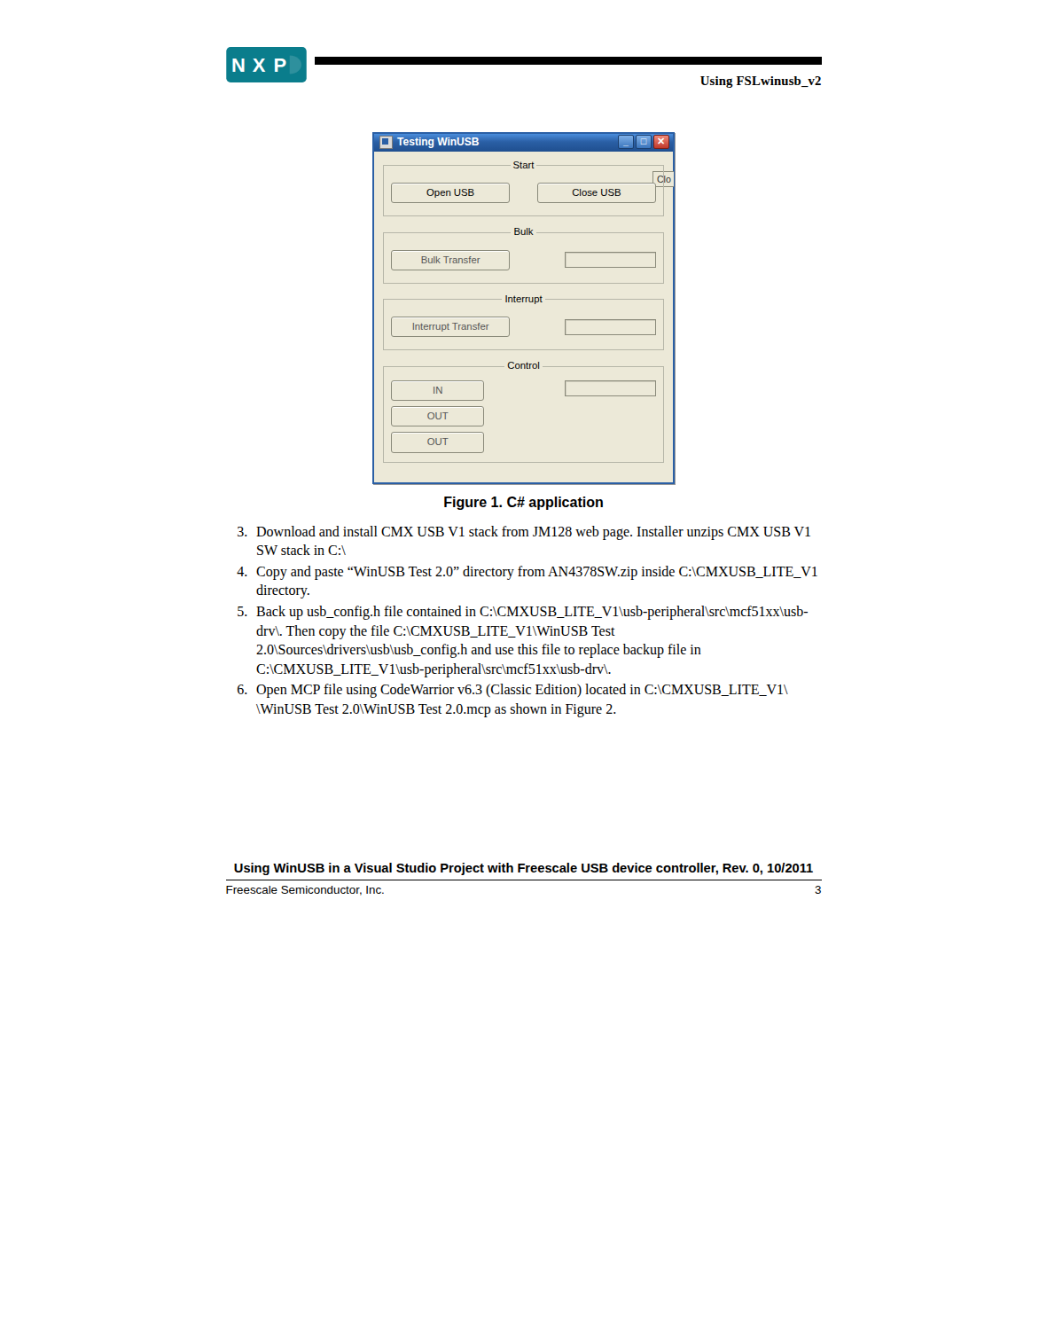N X P
Using FSLwinusb_v2
Testing WinUSB _ □ ✕
Clo
Start
Open USB Close USB
Bulk
Bulk Transfer
Interrupt
Interrupt Transfer
Control
IN OUT OUT
Figure 1. C# application
Download and install CMX USB V1 stack from JM128 web page. Installer unzips CMX USB V1 SW stack in C:\
Copy and paste “WinUSB Test 2.0” directory from AN4378SW.zip inside C:\CMXUSB_LITE_V1 directory.
Back up usb_config.h file contained in C:\CMXUSB_LITE_V1\usb-peripheral\src\mcf51xx\usb-drv\. Then copy the file C:\CMXUSB_LITE_V1\WinUSB Test 2.0\Sources\drivers\usb\usb_config.h and use this file to replace backup file in C:\CMXUSB_LITE_V1\usb-peripheral\src\mcf51xx\usb-drv\.
Open MCP file using CodeWarrior v6.3 (Classic Edition) located in C:\CMXUSB_LITE_V1\ \WinUSB Test 2.0\WinUSB Test 2.0.mcp as shown in Figure 2.
Using WinUSB in a Visual Studio Project with Freescale USB device controller, Rev. 0, 10/2011
Freescale Semiconductor, Inc. 3